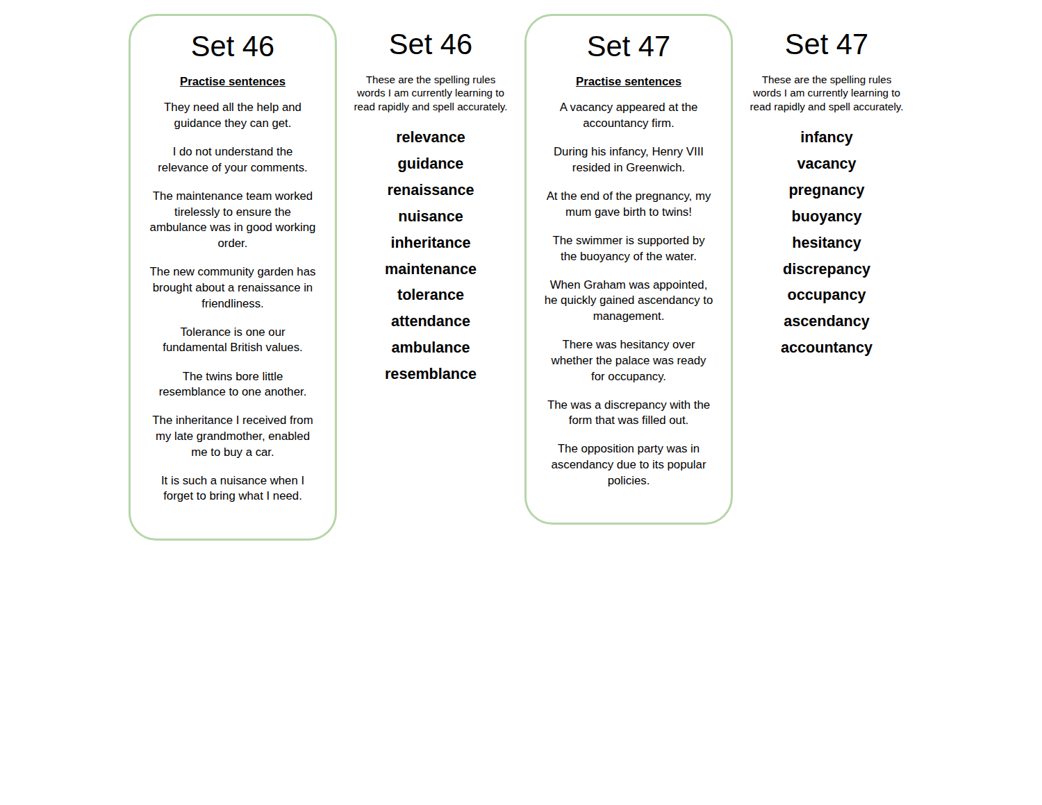Set 46
Practise sentences
They need all the help and guidance they can get.
I do not understand the relevance of your comments.
The maintenance team worked tirelessly to ensure the ambulance was in good working order.
The new community garden has brought about a renaissance in friendliness.
Tolerance is one our fundamental British values.
The twins bore little resemblance to one another.
The inheritance I received from my late grandmother, enabled me to buy a car.
It is such a nuisance when I forget to bring what I need.
Set 46
These are the spelling rules words I am currently learning to read rapidly and spell accurately.
relevance
guidance
renaissance
nuisance
inheritance
maintenance
tolerance
attendance
ambulance
resemblance
Set 47
Practise sentences
A vacancy appeared at the accountancy firm.
During his infancy, Henry VIII resided in Greenwich.
At the end of the pregnancy, my mum gave birth to twins!
The swimmer is supported by the buoyancy of the water.
When Graham was appointed, he quickly gained ascendancy to management.
There was hesitancy over whether the palace was ready for occupancy.
The was a discrepancy with the form that was filled out.
The opposition party was in ascendancy due to its popular policies.
Set 47
These are the spelling rules words I am currently learning to read rapidly and spell accurately.
infancy
vacancy
pregnancy
buoyancy
hesitancy
discrepancy
occupancy
ascendancy
accountancy